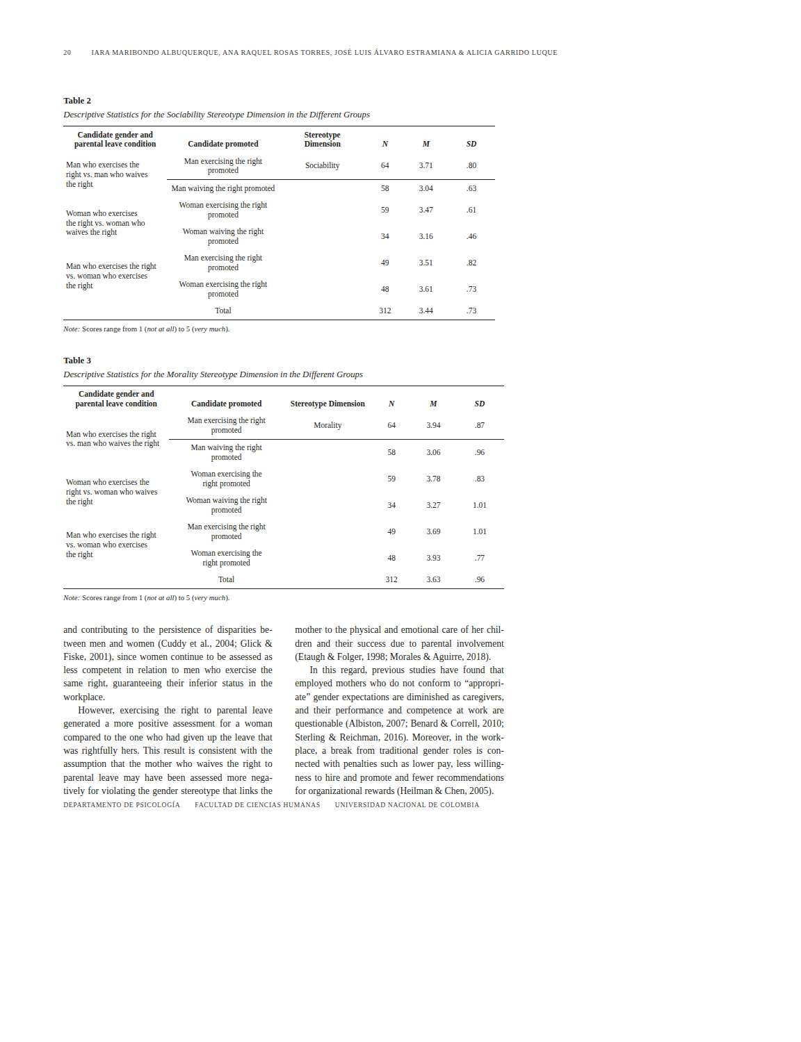20 IARA MARIBONDO ALBUQUERQUE, ANA RAQUEL ROSAS TORRES, JOSÉ LUIS ÁLVARO ESTRAMIANA & ALICIA GARRIDO LUQUE
Table 2
Descriptive Statistics for the Sociability Stereotype Dimension in the Different Groups
| Candidate gender and parental leave condition | Candidate promoted | Stereotype Dimension | N | M | SD |
| --- | --- | --- | --- | --- | --- |
| Man who exercises the right vs. man who waives the right | Man exercising the right promoted | Sociability | 64 | 3.71 | .80 |
| Man waiving the right promoted | | 58 | 3.04 | .63 |
| Woman who exercises the right vs. woman who waives the right | Woman exercising the right promoted | | 59 | 3.47 | .61 |
| Woman waiving the right promoted | | 34 | 3.16 | .46 |
| Man who exercises the right vs. woman who exercises the right | Man exercising the right promoted | | 49 | 3.51 | .82 |
| Woman exercising the right promoted | | 48 | 3.61 | .73 |
| | Total | | 312 | 3.44 | .73 |
Note: Scores range from 1 (not at all) to 5 (very much).
Table 3
Descriptive Statistics for the Morality Stereotype Dimension in the Different Groups
| Candidate gender and parental leave condition | Candidate promoted | Stereotype Dimension | N | M | SD |
| --- | --- | --- | --- | --- | --- |
| Man who exercises the right vs. man who waives the right | Man exercising the right promoted | Morality | 64 | 3.94 | .87 |
| Man waiving the right promoted | | 58 | 3.06 | .96 |
| Woman who exercises the right vs. woman who waives the right | Woman exercising the right promoted | | 59 | 3.78 | .83 |
| Woman waiving the right promoted | | 34 | 3.27 | 1.01 |
| Man who exercises the right vs. woman who exercises the right | Man exercising the right promoted | | 49 | 3.69 | 1.01 |
| Woman exercising the right promoted | | 48 | 3.93 | .77 |
| | Total | | 312 | 3.63 | .96 |
Note: Scores range from 1 (not at all) to 5 (very much).
and contributing to the persistence of disparities between men and women (Cuddy et al., 2004; Glick & Fiske, 2001), since women continue to be assessed as less competent in relation to men who exercise the same right, guaranteeing their inferior status in the workplace.
However, exercising the right to parental leave generated a more positive assessment for a woman compared to the one who had given up the leave that was rightfully hers. This result is consistent with the assumption that the mother who waives the right to parental leave may have been assessed more negatively for violating the gender stereotype that links the mother to the physical and emotional care of her children and their success due to parental involvement (Etaugh & Folger, 1998; Morales & Aguirre, 2018).
In this regard, previous studies have found that employed mothers who do not conform to “appropriate” gender expectations are diminished as caregivers, and their performance and competence at work are questionable (Albiston, 2007; Benard & Correll, 2010; Sterling & Reichman, 2016). Moreover, in the workplace, a break from traditional gender roles is connected with penalties such as lower pay, less willingness to hire and promote and fewer recommendations for organizational rewards (Heilman & Chen, 2005).
DEPARTAMENTO DE PSICOLOGÍA FACULTAD DE CIENCIAS HUMANAS UNIVERSIDAD NACIONAL DE COLOMBIA